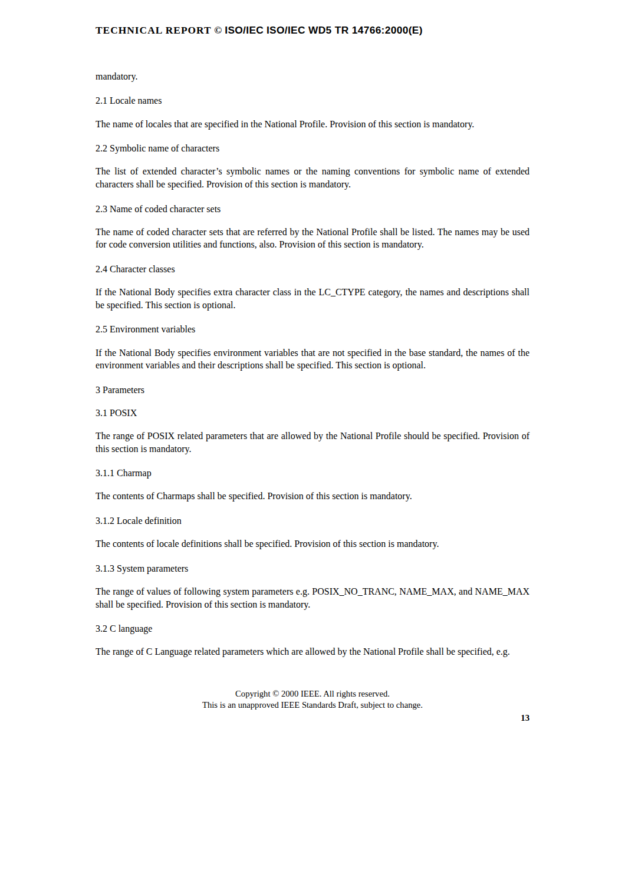TECHNICAL REPORT © ISO/IEC ISO/IEC WD5 TR 14766:2000(E)
mandatory.
2.1 Locale names
The name of locales that are specified in the National Profile. Provision of this section is mandatory.
2.2 Symbolic name of characters
The list of extended character’s symbolic names or the naming conventions for symbolic name of extended characters shall be specified. Provision of this section is mandatory.
2.3 Name of coded character sets
The name of coded character sets that are referred by the National Profile shall be listed. The names may be used for code conversion utilities and functions, also. Provision of this section is mandatory.
2.4 Character classes
If the National Body specifies extra character class in the LC_CTYPE category, the names and descriptions shall be specified. This section is optional.
2.5 Environment variables
If the National Body specifies environment variables that are not specified in the base standard, the names of the environment variables and their descriptions shall be specified. This section is optional.
3 Parameters
3.1 POSIX
The range of POSIX related parameters that are allowed by the National Profile should be specified. Provision of this section is mandatory.
3.1.1 Charmap
The contents of Charmaps shall be specified. Provision of this section is mandatory.
3.1.2 Locale definition
The contents of locale definitions shall be specified. Provision of this section is mandatory.
3.1.3 System parameters
The range of values of following system parameters e.g. POSIX_NO_TRANC, NAME_MAX, and NAME_MAX shall be specified. Provision of this section is mandatory.
3.2 C language
The range of C Language related parameters which are allowed by the National Profile shall be specified, e.g.
Copyright © 2000 IEEE. All rights reserved.
This is an unapproved IEEE Standards Draft, subject to change.
13